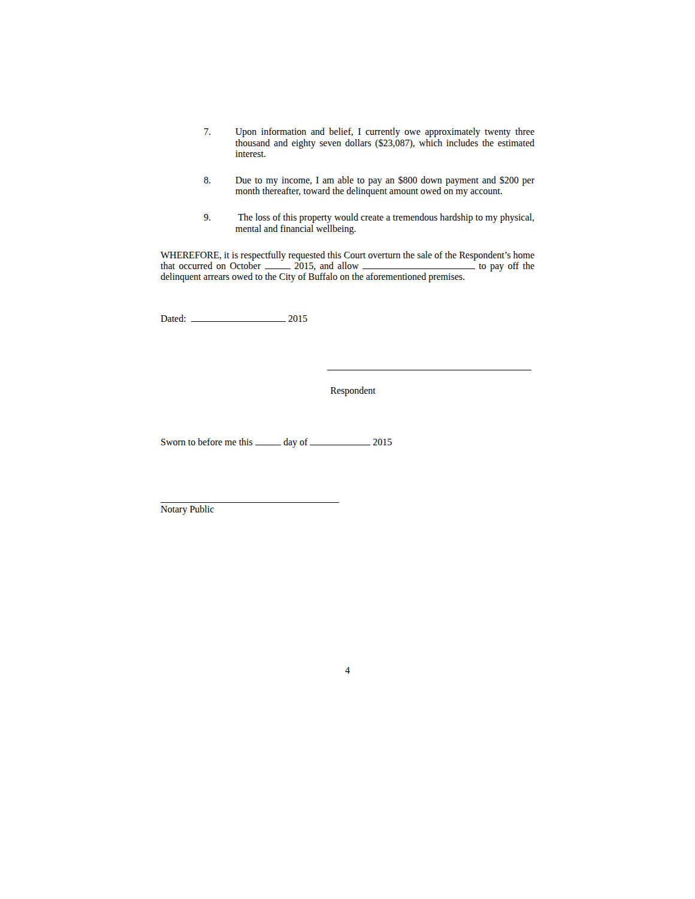7. Upon information and belief, I currently owe approximately twenty three thousand and eighty seven dollars ($23,087), which includes the estimated interest.
8. Due to my income, I am able to pay an $800 down payment and $200 per month thereafter, toward the delinquent amount owed on my account.
9. The loss of this property would create a tremendous hardship to my physical, mental and financial wellbeing.
WHEREFORE, it is respectfully requested this Court overturn the sale of the Respondent’s home that occurred on October 2015, and allow to pay off the delinquent arrears owed to the City of Buffalo on the aforementioned premises.
Dated: 2015
Respondent
Sworn to before me this day of 2015
Notary Public
4